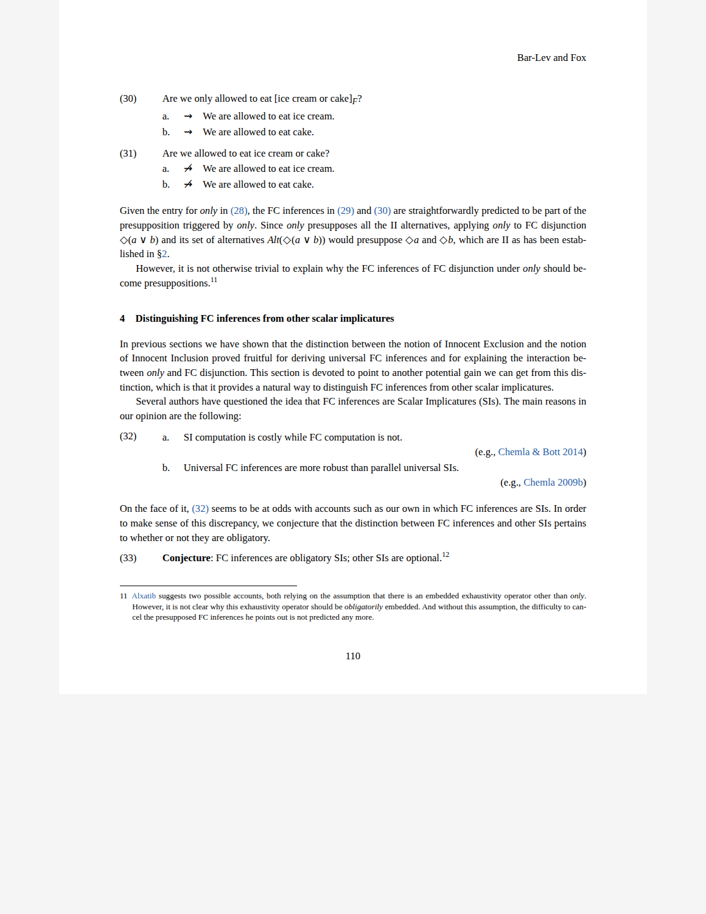Bar-Lev and Fox
(30)
Are we only allowed to eat [ice cream or cake]F?
a.
⇝We are allowed to eat ice cream.
b.
⇝We are allowed to eat cake.
(31)
Are we allowed to eat ice cream or cake?
a.
⇝̸We are allowed to eat ice cream.
b.
⇝̸We are allowed to eat cake.
Given the entry for only in (28), the FC inferences in (29) and (30) are straightforwardly predicted to be part of the presupposition triggered by only. Since only presupposes all the II alternatives, applying only to FC disjunction ◇(a ∨ b) and its set of alternatives Alt(◇(a ∨ b)) would presuppose ◇a and ◇b, which are II as has been established in §2.
However, it is not otherwise trivial to explain why the FC inferences of FC disjunction under only should become presuppositions.11
4 Distinguishing FC inferences from other scalar implicatures
In previous sections we have shown that the distinction between the notion of Innocent Exclusion and the notion of Innocent Inclusion proved fruitful for deriving universal FC inferences and for explaining the interaction between only and FC disjunction. This section is devoted to point to another potential gain we can get from this distinction, which is that it provides a natural way to distinguish FC inferences from other scalar implicatures.
Several authors have questioned the idea that FC inferences are Scalar Implicatures (SIs). The main reasons in our opinion are the following:
(32)
a.
SI computation is costly while FC computation is not. (e.g., Chemla & Bott 2014)
b.
Universal FC inferences are more robust than parallel universal SIs. (e.g., Chemla 2009b)
On the face of it, (32) seems to be at odds with accounts such as our own in which FC inferences are SIs. In order to make sense of this discrepancy, we conjecture that the distinction between FC inferences and other SIs pertains to whether or not they are obligatory.
(33)
Conjecture: FC inferences are obligatory SIs; other SIs are optional.12
11 Alxatib suggests two possible accounts, both relying on the assumption that there is an embedded exhaustivity operator other than only. However, it is not clear why this exhaustivity operator should be obligatorily embedded. And without this assumption, the difficulty to cancel the presupposed FC inferences he points out is not predicted any more.
110